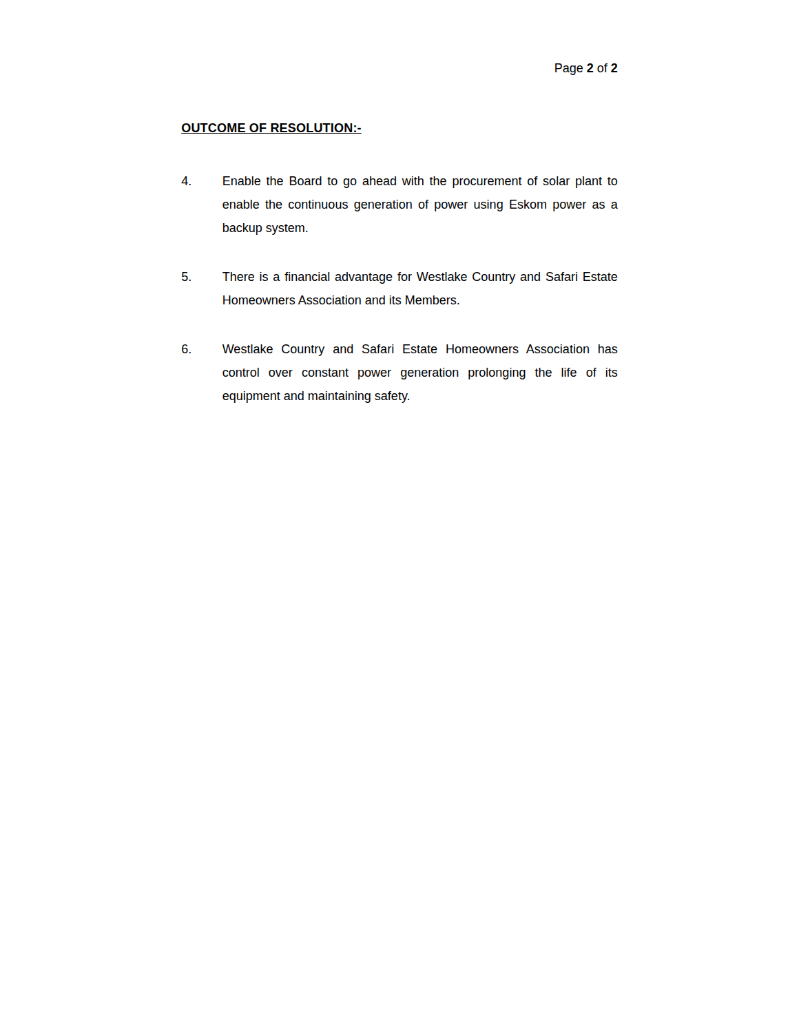Page 2 of 2
OUTCOME OF RESOLUTION:-
4. Enable the Board to go ahead with the procurement of solar plant to enable the continuous generation of power using Eskom power as a backup system.
5. There is a financial advantage for Westlake Country and Safari Estate Homeowners Association and its Members.
6. Westlake Country and Safari Estate Homeowners Association has control over constant power generation prolonging the life of its equipment and maintaining safety.